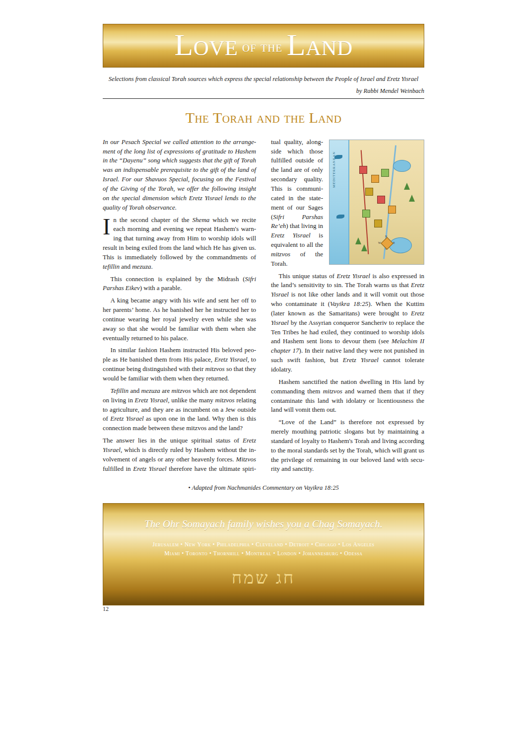Love of the Land
Selections from classical Torah sources which express the special relationship between the People of Israel and Eretz Yisrael
by Rabbi Mendel Weinbach
The Torah and the Land
In our Pesach Special we called attention to the arrangement of the long list of expressions of gratitude to Hashem in the “Dayenu” song which suggests that the gift of Torah was an indispensable prerequisite to the gift of the land of Israel. For our Shavuos Special, focusing on the Festival of the Giving of the Torah, we offer the following insight on the special dimension which Eretz Yisrael lends to the quality of Torah observance.
In the second chapter of the Shema which we recite each morning and evening we repeat Hashem's warning that turning away from Him to worship idols will result in being exiled from the land which He has given us. This is immediately followed by the commandments of tefillin and mezuza.
This connection is explained by the Midrash (Sifri Parshas Eikev) with a parable.
A king became angry with his wife and sent her off to her parents’ home. As he banished her he instructed her to continue wearing her royal jewelry even while she was away so that she would be familiar with them when she eventually returned to his palace.
In similar fashion Hashem instructed His beloved people as He banished them from His palace, Eretz Yisrael, to continue being distinguished with their mitzvos so that they would be familiar with them when they returned.
Tefillin and mezuza are mitzvos which are not dependent on living in Eretz Yisrael, unlike the many mitzvos relating to agriculture, and they are as incumbent on a Jew outside of Eretz Yisrael as upon one in the land. Why then is this connection made between these mitzvos and the land?
MEDITERRANEAN
NSEW
The answer lies in the unique spiritual status of Eretz Yisrael, which is directly ruled by Hashem without the involvement of angels or any other heavenly forces. Mitzvos fulfilled in Eretz Yisrael therefore have the ultimate spiritual quality, alongside which those fulfilled outside of the land are of only secondary quality. This is communicated in the statement of our Sages (Sifri Parshas Re’eh) that living in Eretz Yisrael is equivalent to all the mitzvos of the Torah.
This unique status of Eretz Yisrael is also expressed in the land’s sensitivity to sin. The Torah warns us that Eretz Yisrael is not like other lands and it will vomit out those who contaminate it (Vayikra 18:25). When the Kuttim (later known as the Samaritans) were brought to Eretz Yisrael by the Assyrian conqueror Sancheriv to replace the Ten Tribes he had exiled, they continued to worship idols and Hashem sent lions to devour them (see Melachim II chapter 17). In their native land they were not punished in such swift fashion, but Eretz Yisrael cannot tolerate idolatry.
Hashem sanctified the nation dwelling in His land by commanding them mitzvos and warned them that if they contaminate this land with idolatry or licentiousness the land will vomit them out.
“Love of the Land” is therefore not expressed by merely mouthing patriotic slogans but by maintaining a standard of loyalty to Hashem's Torah and living according to the moral standards set by the Torah, which will grant us the privilege of remaining in our beloved land with security and sanctity.
• Adapted from Nachmanides Commentary on Vayikra 18:25
The Ohr Somayach family wishes you a Chag Somayach.
Jerusalem • New York • Philadelphia • Cleveland • Detroit • Chicago • Los Angeles
Miami • Toronto • Thornhill • Montreal • London • Johannesburg • Odessa
חג שמח
12